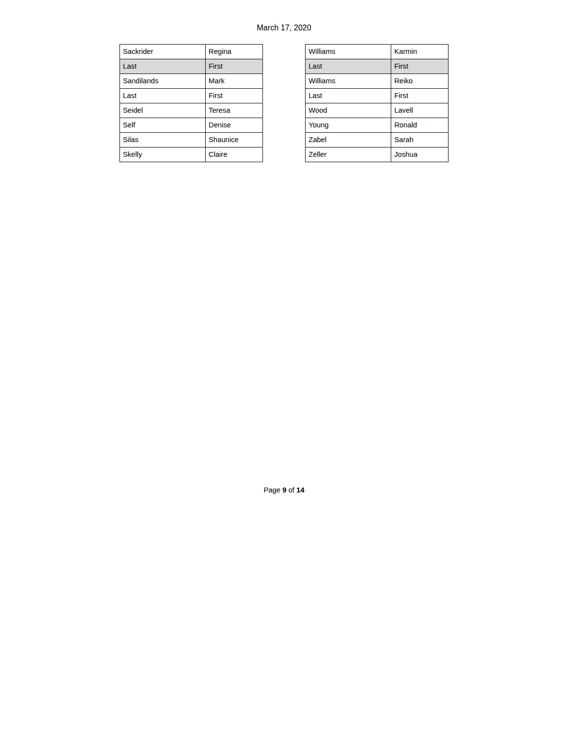March 17, 2020
| Sackrider | Regina |
| Last | First |
| Sandilands | Mark |
| Last | First |
| Seidel | Teresa |
| Self | Denise |
| Silas | Shaunice |
| Skelly | Claire |
| Williams | Karmin |
| Last | First |
| Williams | Reiko |
| Last | First |
| Wood | Lavell |
| Young | Ronald |
| Zabel | Sarah |
| Zeller | Joshua |
Page 9 of 14